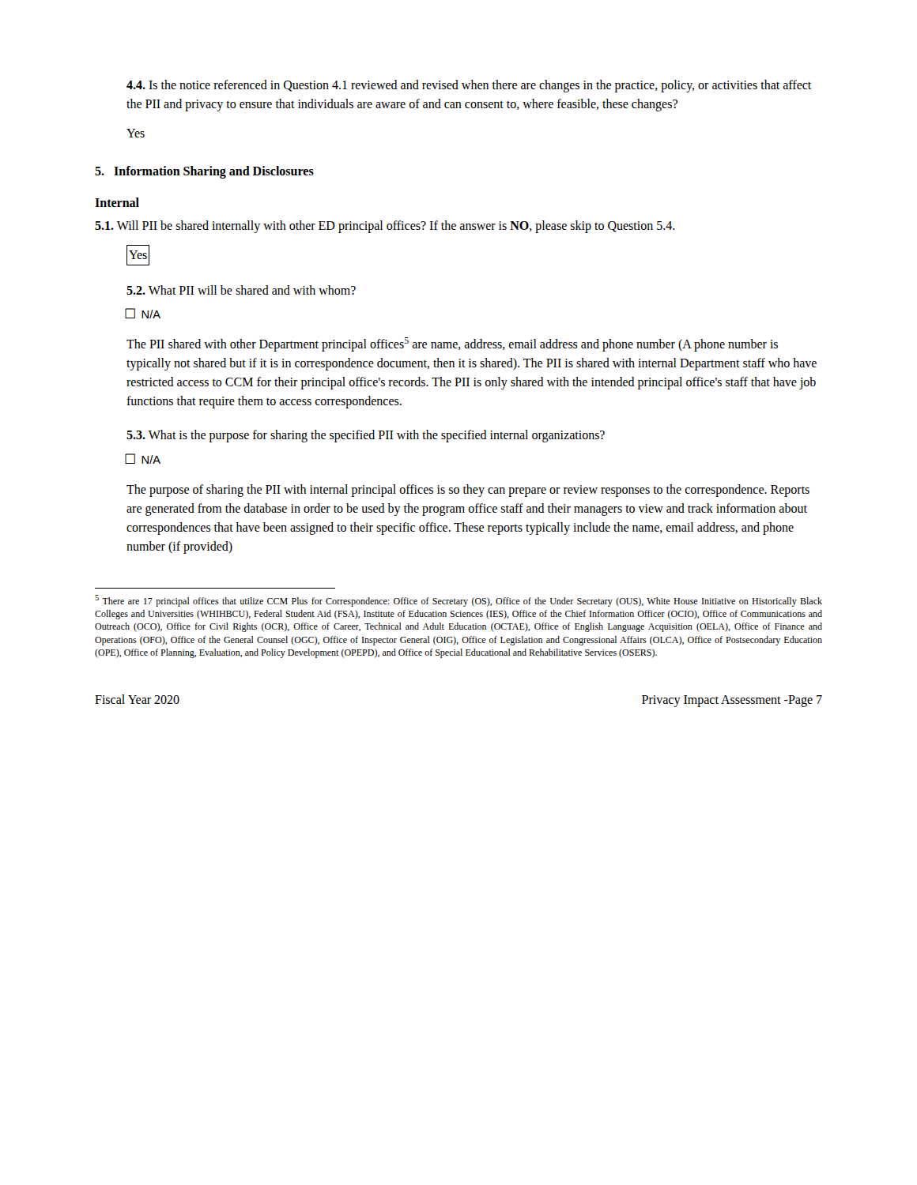4.4. Is the notice referenced in Question 4.1 reviewed and revised when there are changes in the practice, policy, or activities that affect the PII and privacy to ensure that individuals are aware of and can consent to, where feasible, these changes?
Yes
5. Information Sharing and Disclosures
Internal
5.1. Will PII be shared internally with other ED principal offices? If the answer is NO, please skip to Question 5.4.
Yes
5.2. What PII will be shared and with whom?
N/A
The PII shared with other Department principal offices5 are name, address, email address and phone number (A phone number is typically not shared but if it is in correspondence document, then it is shared). The PII is shared with internal Department staff who have restricted access to CCM for their principal office's records. The PII is only shared with the intended principal office's staff that have job functions that require them to access correspondences.
5.3. What is the purpose for sharing the specified PII with the specified internal organizations?
N/A
The purpose of sharing the PII with internal principal offices is so they can prepare or review responses to the correspondence. Reports are generated from the database in order to be used by the program office staff and their managers to view and track information about correspondences that have been assigned to their specific office. These reports typically include the name, email address, and phone number (if provided)
5 There are 17 principal offices that utilize CCM Plus for Correspondence: Office of Secretary (OS), Office of the Under Secretary (OUS), White House Initiative on Historically Black Colleges and Universities (WHIHBCU), Federal Student Aid (FSA), Institute of Education Sciences (IES), Office of the Chief Information Officer (OCIO), Office of Communications and Outreach (OCO), Office for Civil Rights (OCR), Office of Career, Technical and Adult Education (OCTAE), Office of English Language Acquisition (OELA), Office of Finance and Operations (OFO), Office of the General Counsel (OGC), Office of Inspector General (OIG), Office of Legislation and Congressional Affairs (OLCA), Office of Postsecondary Education (OPE), Office of Planning, Evaluation, and Policy Development (OPEPD), and Office of Special Educational and Rehabilitative Services (OSERS).
Fiscal Year 2020 Privacy Impact Assessment -Page 7